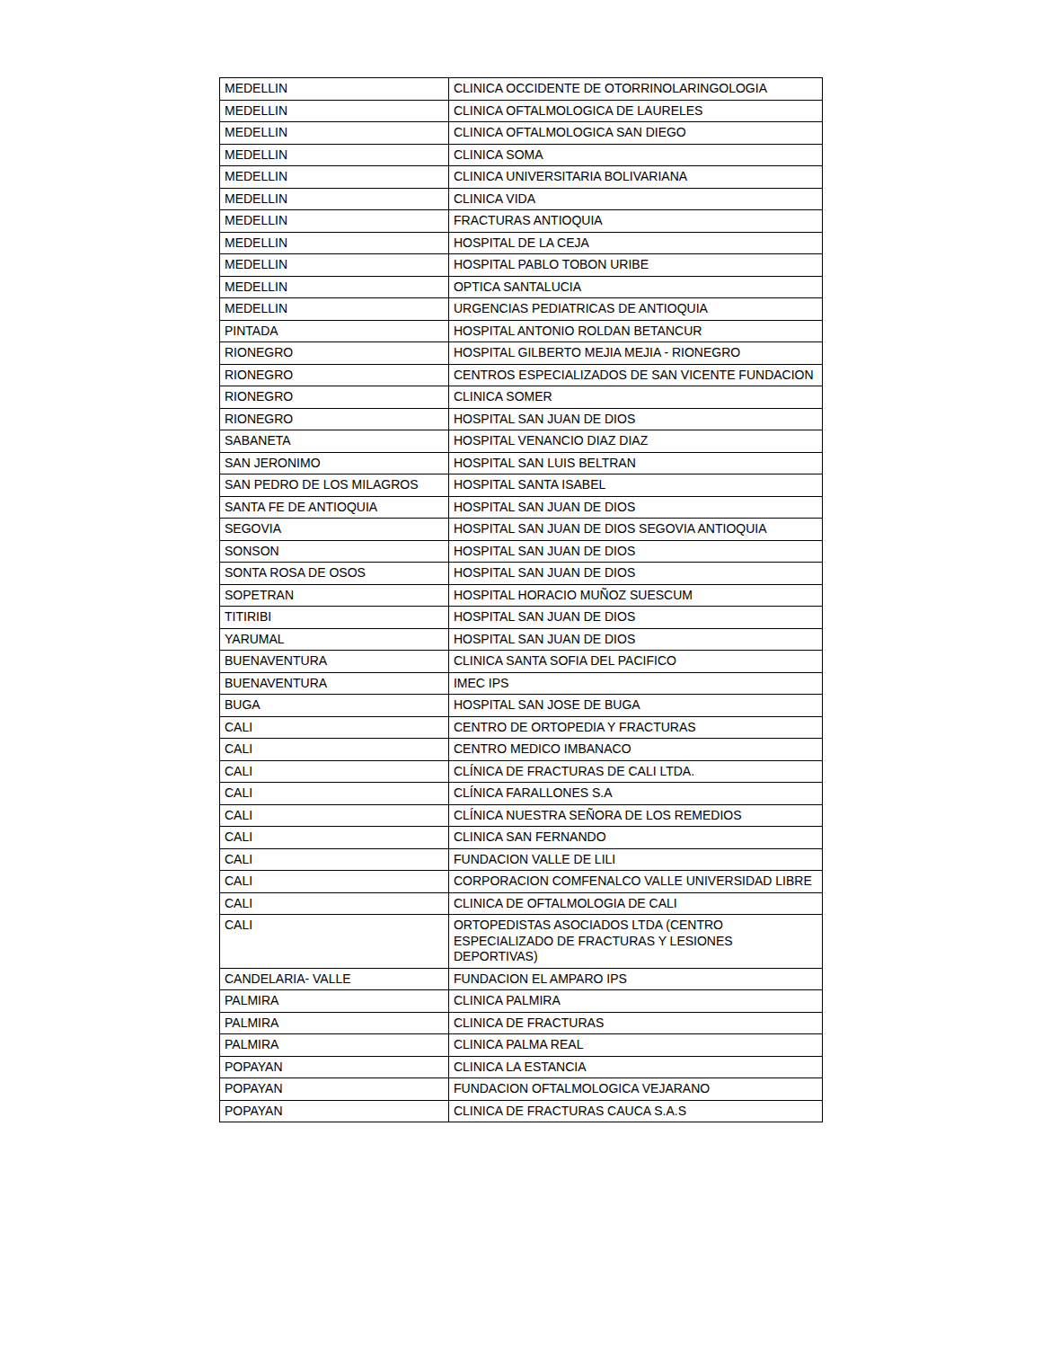| MEDELLIN | CLINICA OCCIDENTE DE OTORRINOLARINGOLOGIA |
| MEDELLIN | CLINICA OFTALMOLOGICA DE LAURELES |
| MEDELLIN | CLINICA OFTALMOLOGICA SAN DIEGO |
| MEDELLIN | CLINICA SOMA |
| MEDELLIN | CLINICA UNIVERSITARIA BOLIVARIANA |
| MEDELLIN | CLINICA VIDA |
| MEDELLIN | FRACTURAS ANTIOQUIA |
| MEDELLIN | HOSPITAL DE LA CEJA |
| MEDELLIN | HOSPITAL PABLO TOBON URIBE |
| MEDELLIN | OPTICA SANTALUCIA |
| MEDELLIN | URGENCIAS PEDIATRICAS DE ANTIOQUIA |
| PINTADA | HOSPITAL ANTONIO ROLDAN BETANCUR |
| RIONEGRO | HOSPITAL GILBERTO MEJIA MEJIA - RIONEGRO |
| RIONEGRO | CENTROS ESPECIALIZADOS DE SAN VICENTE FUNDACION |
| RIONEGRO | CLINICA SOMER |
| RIONEGRO | HOSPITAL SAN JUAN DE DIOS |
| SABANETA | HOSPITAL VENANCIO DIAZ DIAZ |
| SAN JERONIMO | HOSPITAL SAN LUIS BELTRAN |
| SAN PEDRO DE LOS MILAGROS | HOSPITAL SANTA ISABEL |
| SANTA FE DE ANTIOQUIA | HOSPITAL SAN JUAN DE DIOS |
| SEGOVIA | HOSPITAL SAN JUAN DE DIOS SEGOVIA ANTIOQUIA |
| SONSON | HOSPITAL SAN JUAN DE DIOS |
| SONTA ROSA DE OSOS | HOSPITAL SAN JUAN DE DIOS |
| SOPETRAN | HOSPITAL HORACIO MUÑOZ SUESCUM |
| TITIRIBI | HOSPITAL SAN JUAN DE DIOS |
| YARUMAL | HOSPITAL SAN JUAN DE DIOS |
| BUENAVENTURA | CLINICA SANTA SOFIA DEL PACIFICO |
| BUENAVENTURA | IMEC IPS |
| BUGA | HOSPITAL SAN JOSE DE BUGA |
| CALI | CENTRO DE ORTOPEDIA Y FRACTURAS |
| CALI | CENTRO MEDICO IMBANACO |
| CALI | CLÍNICA DE FRACTURAS DE CALI LTDA. |
| CALI | CLÍNICA FARALLONES S.A |
| CALI | CLÍNICA NUESTRA SEÑORA DE LOS REMEDIOS |
| CALI | CLINICA SAN FERNANDO |
| CALI | FUNDACION VALLE DE LILI |
| CALI | CORPORACION COMFENALCO VALLE UNIVERSIDAD LIBRE |
| CALI | CLINICA DE OFTALMOLOGIA DE CALI |
| CALI | ORTOPEDISTAS ASOCIADOS LTDA (CENTRO ESPECIALIZADO DE FRACTURAS Y LESIONES DEPORTIVAS) |
| CANDELARIA- VALLE | FUNDACION EL AMPARO IPS |
| PALMIRA | CLINICA PALMIRA |
| PALMIRA | CLINICA DE FRACTURAS |
| PALMIRA | CLINICA PALMA REAL |
| POPAYAN | CLINICA LA ESTANCIA |
| POPAYAN | FUNDACION OFTALMOLOGICA VEJARANO |
| POPAYAN | CLINICA DE FRACTURAS CAUCA S.A.S |